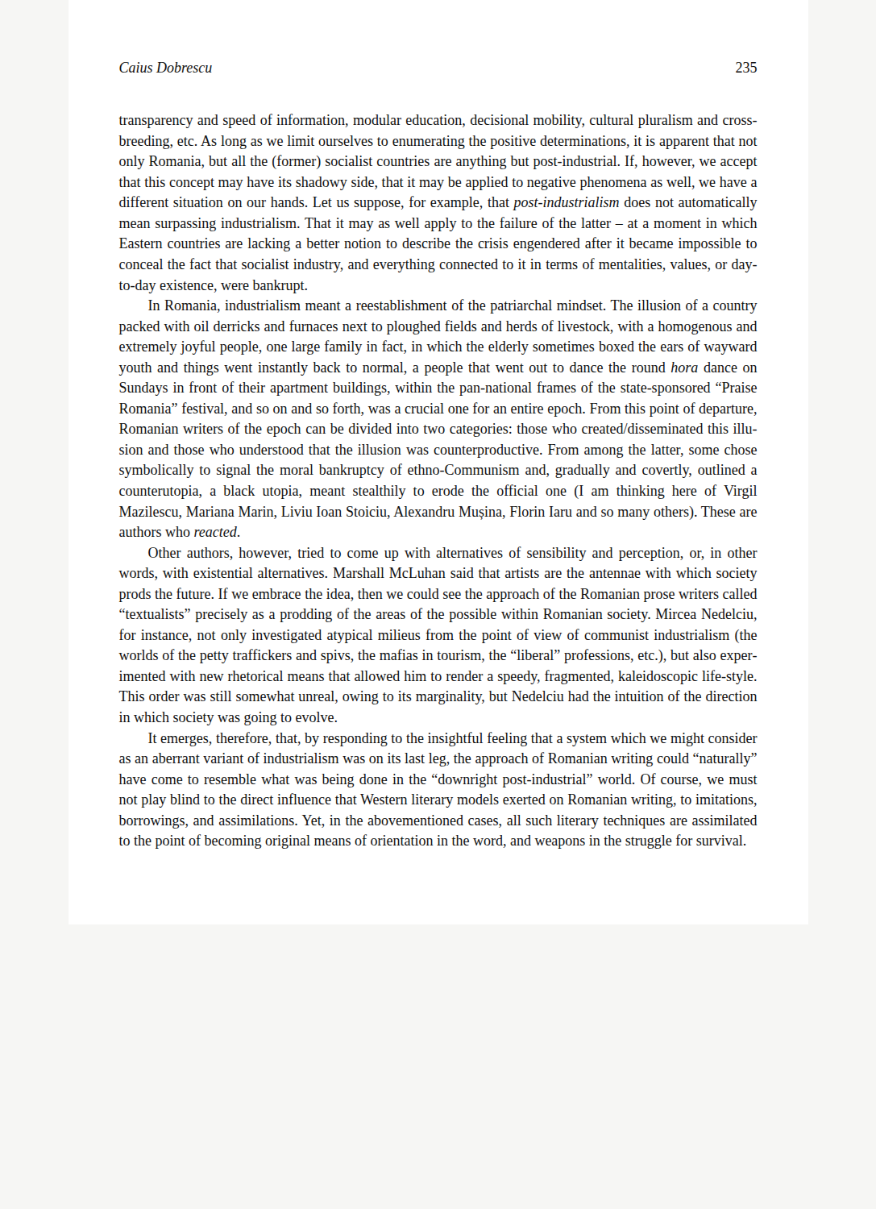Caius Dobrescu 235
transparency and speed of information, modular education, decisional mobility, cultural pluralism and cross-breeding, etc. As long as we limit ourselves to enumerating the positive determinations, it is apparent that not only Romania, but all the (former) socialist countries are anything but post-industrial. If, however, we accept that this concept may have its shadowy side, that it may be applied to negative phenomena as well, we have a different situation on our hands. Let us suppose, for example, that post-industrialism does not automatically mean surpassing industrialism. That it may as well apply to the failure of the latter – at a moment in which Eastern countries are lacking a better notion to describe the crisis engendered after it became impossible to conceal the fact that socialist industry, and everything connected to it in terms of mentalities, values, or day-to-day existence, were bankrupt.
In Romania, industrialism meant a reestablishment of the patriarchal mindset. The illusion of a country packed with oil derricks and furnaces next to ploughed fields and herds of livestock, with a homogenous and extremely joyful people, one large family in fact, in which the elderly sometimes boxed the ears of wayward youth and things went instantly back to normal, a people that went out to dance the round hora dance on Sundays in front of their apartment buildings, within the pan-national frames of the state-sponsored “Praise Romania” festival, and so on and so forth, was a crucial one for an entire epoch. From this point of departure, Romanian writers of the epoch can be divided into two categories: those who created/disseminated this illusion and those who understood that the illusion was counterproductive. From among the latter, some chose symbolically to signal the moral bankruptcy of ethno-Communism and, gradually and covertly, outlined a counterutopia, a black utopia, meant stealthily to erode the official one (I am thinking here of Virgil Mazilescu, Mariana Marin, Liviu Ioan Stoiciu, Alexandru Mușina, Florin Iaru and so many others). These are authors who reacted.
Other authors, however, tried to come up with alternatives of sensibility and perception, or, in other words, with existential alternatives. Marshall McLuhan said that artists are the antennae with which society prods the future. If we embrace the idea, then we could see the approach of the Romanian prose writers called “textualists” precisely as a prodding of the areas of the possible within Romanian society. Mircea Nedelciu, for instance, not only investigated atypical milieus from the point of view of communist industrialism (the worlds of the petty traffickers and spivs, the mafias in tourism, the “liberal” professions, etc.), but also experimented with new rhetorical means that allowed him to render a speedy, fragmented, kaleidoscopic life-style. This order was still somewhat unreal, owing to its marginality, but Nedelciu had the intuition of the direction in which society was going to evolve.
It emerges, therefore, that, by responding to the insightful feeling that a system which we might consider as an aberrant variant of industrialism was on its last leg, the approach of Romanian writing could “naturally” have come to resemble what was being done in the “downright post-industrial” world. Of course, we must not play blind to the direct influence that Western literary models exerted on Romanian writing, to imitations, borrowings, and assimilations. Yet, in the abovementioned cases, all such literary techniques are assimilated to the point of becoming original means of orientation in the word, and weapons in the struggle for survival.